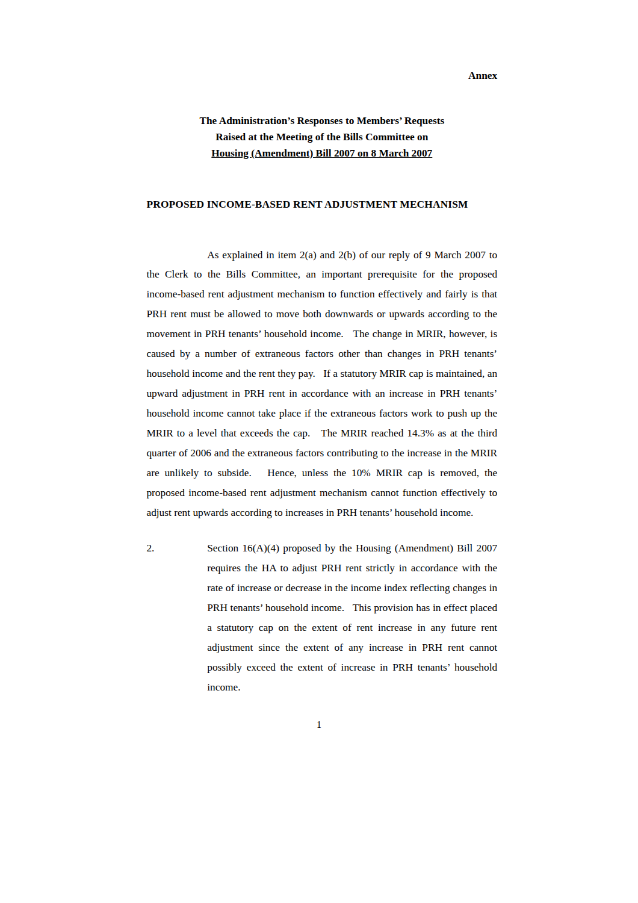Annex
The Administration’s Responses to Members’ Requests Raised at the Meeting of the Bills Committee on Housing (Amendment) Bill 2007 on 8 March 2007
PROPOSED INCOME-BASED RENT ADJUSTMENT MECHANISM
As explained in item 2(a) and 2(b) of our reply of 9 March 2007 to the Clerk to the Bills Committee, an important prerequisite for the proposed income-based rent adjustment mechanism to function effectively and fairly is that PRH rent must be allowed to move both downwards or upwards according to the movement in PRH tenants’ household income. The change in MRIR, however, is caused by a number of extraneous factors other than changes in PRH tenants’ household income and the rent they pay. If a statutory MRIR cap is maintained, an upward adjustment in PRH rent in accordance with an increase in PRH tenants’ household income cannot take place if the extraneous factors work to push up the MRIR to a level that exceeds the cap. The MRIR reached 14.3% as at the third quarter of 2006 and the extraneous factors contributing to the increase in the MRIR are unlikely to subside. Hence, unless the 10% MRIR cap is removed, the proposed income-based rent adjustment mechanism cannot function effectively to adjust rent upwards according to increases in PRH tenants’ household income.
2. Section 16(A)(4) proposed by the Housing (Amendment) Bill 2007 requires the HA to adjust PRH rent strictly in accordance with the rate of increase or decrease in the income index reflecting changes in PRH tenants’ household income. This provision has in effect placed a statutory cap on the extent of rent increase in any future rent adjustment since the extent of any increase in PRH rent cannot possibly exceed the extent of increase in PRH tenants’ household income.
1